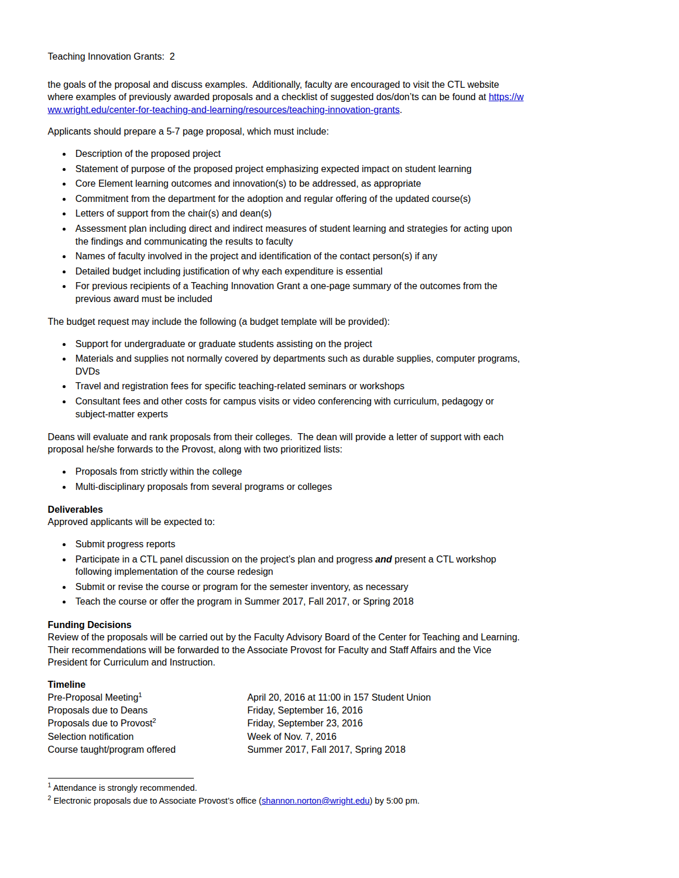Teaching Innovation Grants: 2
the goals of the proposal and discuss examples. Additionally, faculty are encouraged to visit the CTL website where examples of previously awarded proposals and a checklist of suggested dos/don’ts can be found at https://www.wright.edu/center-for-teaching-and-learning/resources/teaching-innovation-grants.
Applicants should prepare a 5-7 page proposal, which must include:
Description of the proposed project
Statement of purpose of the proposed project emphasizing expected impact on student learning
Core Element learning outcomes and innovation(s) to be addressed, as appropriate
Commitment from the department for the adoption and regular offering of the updated course(s)
Letters of support from the chair(s) and dean(s)
Assessment plan including direct and indirect measures of student learning and strategies for acting upon the findings and communicating the results to faculty
Names of faculty involved in the project and identification of the contact person(s) if any
Detailed budget including justification of why each expenditure is essential
For previous recipients of a Teaching Innovation Grant a one-page summary of the outcomes from the previous award must be included
The budget request may include the following (a budget template will be provided):
Support for undergraduate or graduate students assisting on the project
Materials and supplies not normally covered by departments such as durable supplies, computer programs, DVDs
Travel and registration fees for specific teaching-related seminars or workshops
Consultant fees and other costs for campus visits or video conferencing with curriculum, pedagogy or subject-matter experts
Deans will evaluate and rank proposals from their colleges. The dean will provide a letter of support with each proposal he/she forwards to the Provost, along with two prioritized lists:
Proposals from strictly within the college
Multi-disciplinary proposals from several programs or colleges
Deliverables
Approved applicants will be expected to:
Submit progress reports
Participate in a CTL panel discussion on the project’s plan and progress and present a CTL workshop following implementation of the course redesign
Submit or revise the course or program for the semester inventory, as necessary
Teach the course or offer the program in Summer 2017, Fall 2017, or Spring 2018
Funding Decisions
Review of the proposals will be carried out by the Faculty Advisory Board of the Center for Teaching and Learning. Their recommendations will be forwarded to the Associate Provost for Faculty and Staff Affairs and the Vice President for Curriculum and Instruction.
Timeline
Pre-Proposal Meeting1
April 20, 2016 at 11:00 in 157 Student Union
Proposals due to Deans
Friday, September 16, 2016
Proposals due to Provost2
Friday, September 23, 2016
Selection notification
Week of Nov. 7, 2016
Course taught/program offered
Summer 2017, Fall 2017, Spring 2018
1 Attendance is strongly recommended.
2 Electronic proposals due to Associate Provost’s office (shannon.norton@wright.edu) by 5:00 pm.